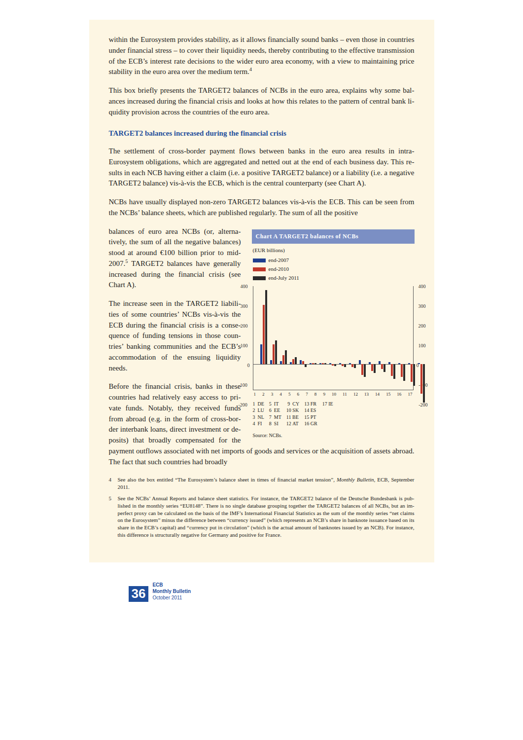within the Eurosystem provides stability, as it allows financially sound banks – even those in countries under financial stress – to cover their liquidity needs, thereby contributing to the effective transmission of the ECB’s interest rate decisions to the wider euro area economy, with a view to maintaining price stability in the euro area over the medium term.4
This box briefly presents the TARGET2 balances of NCBs in the euro area, explains why some balances increased during the financial crisis and looks at how this relates to the pattern of central bank liquidity provision across the countries of the euro area.
TARGET2 balances increased during the financial crisis
The settlement of cross-border payment flows between banks in the euro area results in intra-Eurosystem obligations, which are aggregated and netted out at the end of each business day. This results in each NCB having either a claim (i.e. a positive TARGET2 balance) or a liability (i.e. a negative TARGET2 balance) vis-à-vis the ECB, which is the central counterparty (see Chart A).
NCBs have usually displayed non-zero TARGET2 balances vis-à-vis the ECB. This can be seen from the NCBs’ balance sheets, which are published regularly. The sum of all the positive
Chart A TARGET2 balances of NCBs
(EUR billions)
end-2007
end-2010
end-July 2011
400 300 200 100 0 -100 -200 400 300 200 100 0 -100 -200
1234567891011121314151617
1 DE
2 LU
3 NL
4 FI
5 IT
6 EE
7 MT
8 SI
9 CY
10 SK
11 BE
12 AT
13 FR
14 ES
15 PT
16 GR
17 IE
Source: NCBs.
balances of euro area NCBs (or, alternatively, the sum of all the negative balances) stood at around €100 billion prior to mid-2007.5 TARGET2 balances have generally increased during the financial crisis (see Chart A).
The increase seen in the TARGET2 liabilities of some countries’ NCBs vis-à-vis the ECB during the financial crisis is a consequence of funding tensions in those countries’ banking communities and the ECB’s accommodation of the ensuing liquidity needs.
Before the financial crisis, banks in these countries had relatively easy access to private funds. Notably, they received funds from abroad (e.g. in the form of cross-border interbank loans, direct investment or deposits) that broadly compensated for the payment outflows associated with net imports of goods and services or the acquisition of assets abroad. The fact that such countries had broadly
4 See also the box entitled “The Eurosystem’s balance sheet in times of financial market tension”, Monthly Bulletin, ECB, September 2011.
5 See the NCBs’ Annual Reports and balance sheet statistics. For instance, the TARGET2 balance of the Deutsche Bundesbank is published in the monthly series “EU8148”. There is no single database grouping together the TARGET2 balances of all NCBs, but an imperfect proxy can be calculated on the basis of the IMF’s International Financial Statistics as the sum of the monthly series “net claims on the Eurosystem” minus the difference between “currency issued” (which represents an NCB’s share in banknote issuance based on its share in the ECB’s capital) and “currency put in circulation” (which is the actual amount of banknotes issued by an NCB). For instance, this difference is structurally negative for Germany and positive for France.
36
ECB
Monthly Bulletin
October 2011